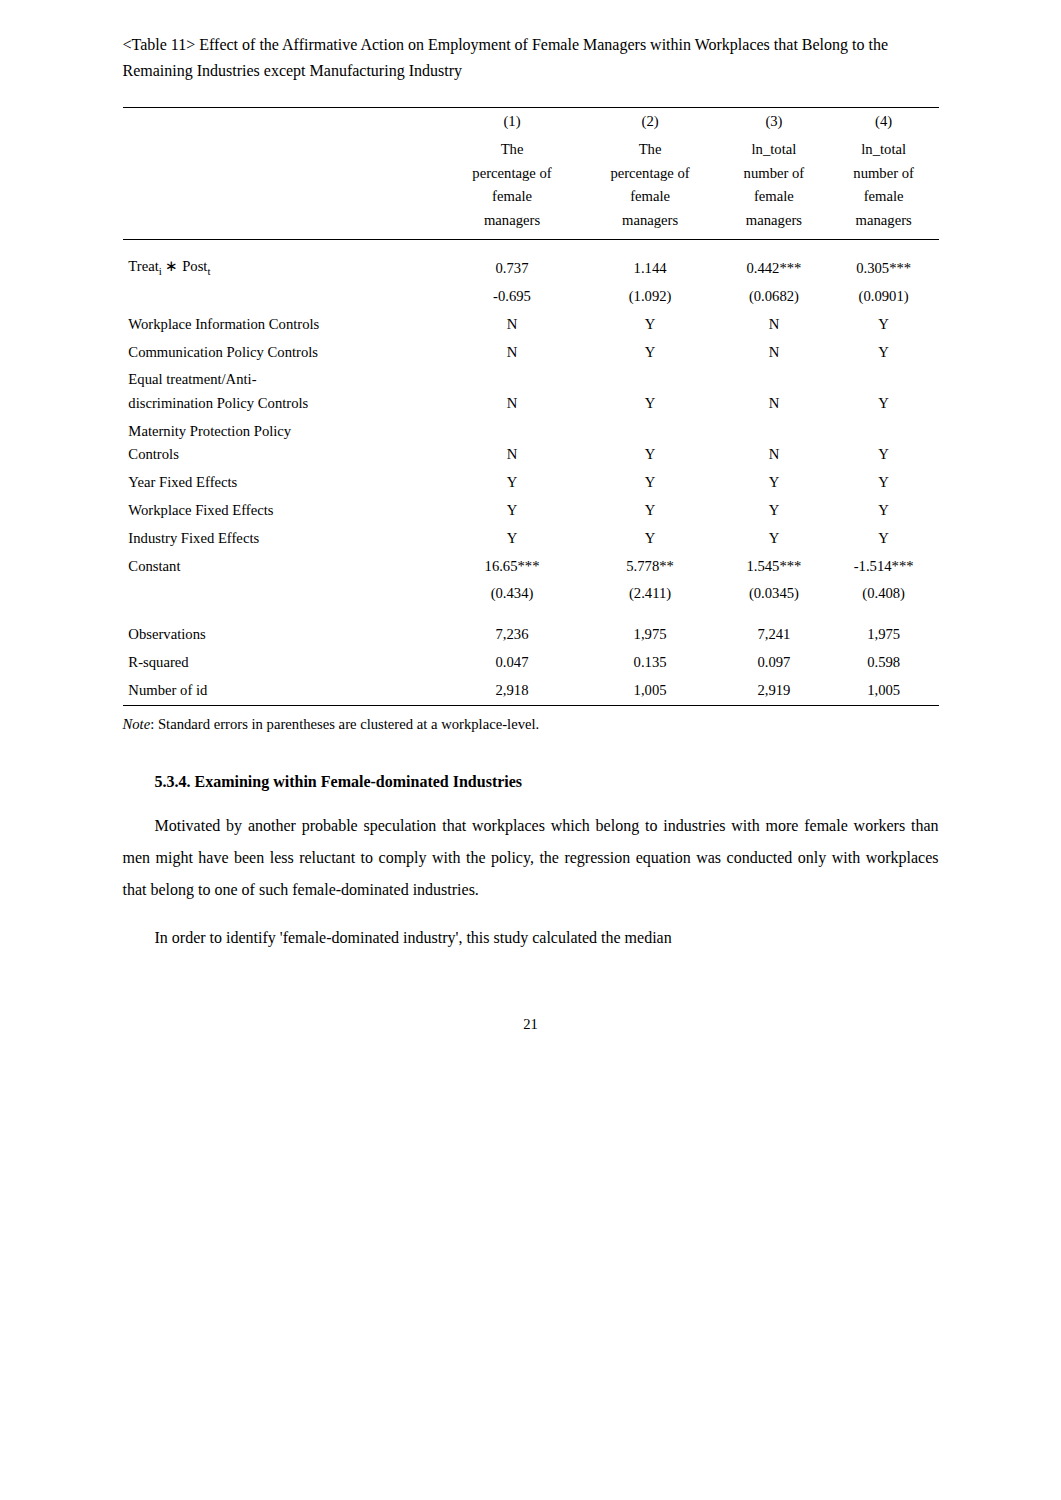<Table 11> Effect of the Affirmative Action on Employment of Female Managers within Workplaces that Belong to the Remaining Industries except Manufacturing Industry
| | (1) | (2) | (3) | (4) |
| --- | --- | --- | --- | --- |
| | The percentage of female managers | The percentage of female managers | ln_total number of female managers | ln_total number of female managers |
| Treat i ∗ Post t | 0.737 | 1.144 | 0.442*** | 0.305*** |
| | -0.695 | (1.092) | (0.0682) | (0.0901) |
| Workplace Information Controls | N | Y | N | Y |
| Communication Policy Controls | N | Y | N | Y |
| Equal treatment/Anti- discrimination Policy Controls | N | Y | N | Y |
| Maternity Protection Policy Controls | N | Y | N | Y |
| Year Fixed Effects | Y | Y | Y | Y |
| Workplace Fixed Effects | Y | Y | Y | Y |
| Industry Fixed Effects | Y | Y | Y | Y |
| Constant | 16.65*** | 5.778** | 1.545*** | -1.514*** |
| | (0.434) | (2.411) | (0.0345) | (0.408) |
| Observations | 7,236 | 1,975 | 7,241 | 1,975 |
| R-squared | 0.047 | 0.135 | 0.097 | 0.598 |
| Number of id | 2,918 | 1,005 | 2,919 | 1,005 |
Note: Standard errors in parentheses are clustered at a workplace-level.
5.3.4. Examining within Female-dominated Industries
Motivated by another probable speculation that workplaces which belong to industries with more female workers than men might have been less reluctant to comply with the policy, the regression equation was conducted only with workplaces that belong to one of such female-dominated industries.
In order to identify 'female-dominated industry', this study calculated the median
21